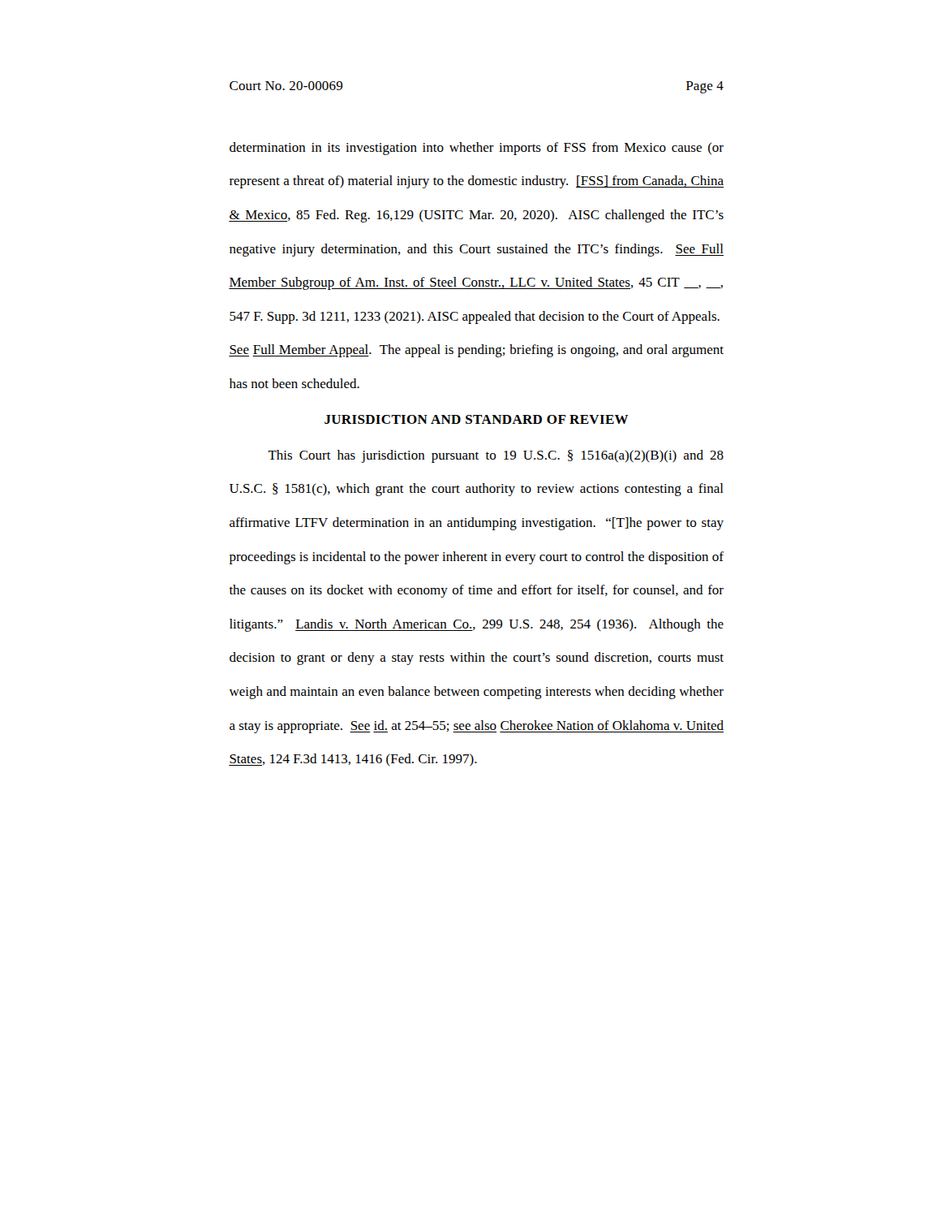Court No. 20-00069 Page 4
determination in its investigation into whether imports of FSS from Mexico cause (or represent a threat of) material injury to the domestic industry. [FSS] from Canada, China & Mexico, 85 Fed. Reg. 16,129 (USITC Mar. 20, 2020). AISC challenged the ITC’s negative injury determination, and this Court sustained the ITC’s findings. See Full Member Subgroup of Am. Inst. of Steel Constr., LLC v. United States, 45 CIT __, __, 547 F. Supp. 3d 1211, 1233 (2021). AISC appealed that decision to the Court of Appeals. See Full Member Appeal. The appeal is pending; briefing is ongoing, and oral argument has not been scheduled.
JURISDICTION AND STANDARD OF REVIEW
This Court has jurisdiction pursuant to 19 U.S.C. § 1516a(a)(2)(B)(i) and 28 U.S.C. § 1581(c), which grant the court authority to review actions contesting a final affirmative LTFV determination in an antidumping investigation. “[T]he power to stay proceedings is incidental to the power inherent in every court to control the disposition of the causes on its docket with economy of time and effort for itself, for counsel, and for litigants.” Landis v. North American Co., 299 U.S. 248, 254 (1936). Although the decision to grant or deny a stay rests within the court’s sound discretion, courts must weigh and maintain an even balance between competing interests when deciding whether a stay is appropriate. See id. at 254–55; see also Cherokee Nation of Oklahoma v. United States, 124 F.3d 1413, 1416 (Fed. Cir. 1997).